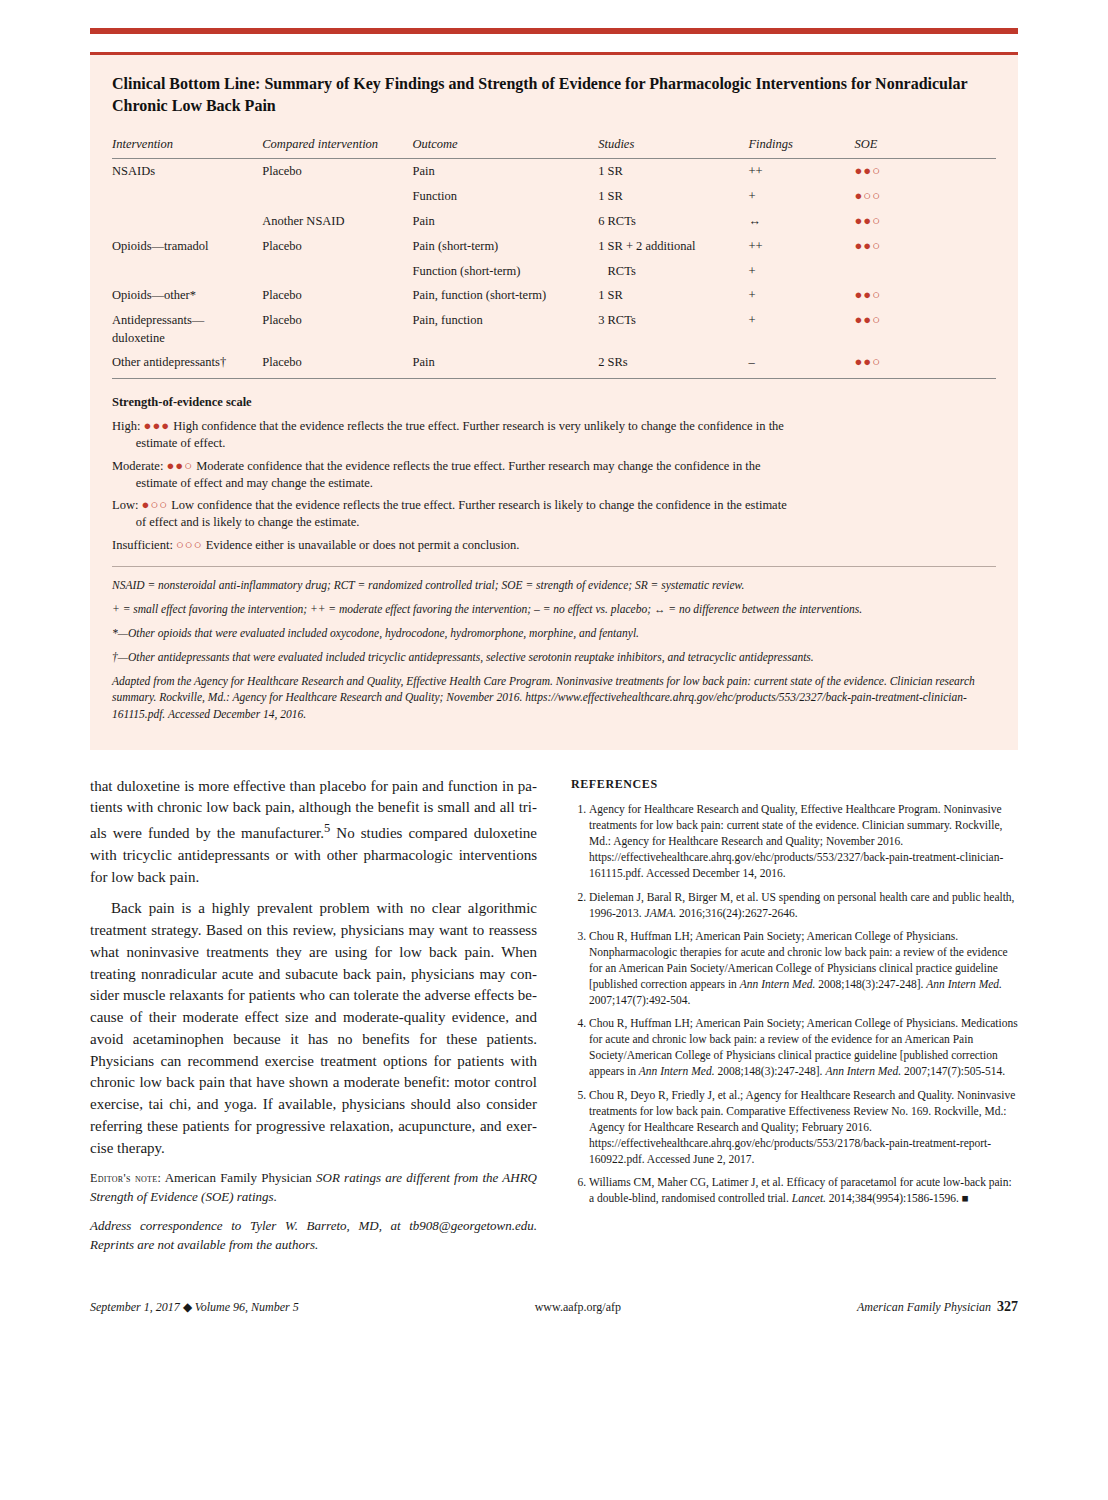Clinical Bottom Line: Summary of Key Findings and Strength of Evidence for Pharmacologic Interventions for Nonradicular Chronic Low Back Pain
| Intervention | Compared intervention | Outcome | Studies | Findings | SOE |
| --- | --- | --- | --- | --- | --- |
| NSAIDs | Placebo | Pain | 1 SR | ++ | ●● ○ |
| | | Function | 1 SR | + | ● ○○ |
| | Another NSAID | Pain | 6 RCTs | ↔ | ●● ○ |
| Opioids—tramadol | Placebo | Pain (short-term) | 1 SR + 2 additional | ++ | ●● ○ |
| | | Function (short-term) | RCTs | + | |
| Opioids—other* | Placebo | Pain, function (short-term) | 1 SR | + | ●● ○ |
| Antidepressants—duloxetine | Placebo | Pain, function | 3 RCTs | + | ●● ○ |
| Other antidepressants† | Placebo | Pain | 2 SRs | – | ●● ○ |
Strength-of-evidence scale
High: ●●● High confidence that the evidence reflects the true effect. Further research is very unlikely to change the confidence in the estimate of effect.
Moderate: ●●○ Moderate confidence that the evidence reflects the true effect. Further research may change the confidence in the estimate of effect and may change the estimate.
Low: ●○○ Low confidence that the evidence reflects the true effect. Further research is likely to change the confidence in the estimate of effect and is likely to change the estimate.
Insufficient: ○○○ Evidence either is unavailable or does not permit a conclusion.
NSAID = nonsteroidal anti-inflammatory drug; RCT = randomized controlled trial; SOE = strength of evidence; SR = systematic review.
+ = small effect favoring the intervention; ++ = moderate effect favoring the intervention; – = no effect vs. placebo; ↔ = no difference between the interventions.
*—Other opioids that were evaluated included oxycodone, hydrocodone, hydromorphone, morphine, and fentanyl.
†—Other antidepressants that were evaluated included tricyclic antidepressants, selective serotonin reuptake inhibitors, and tetracyclic antidepressants.
Adapted from the Agency for Healthcare Research and Quality, Effective Health Care Program. Noninvasive treatments for low back pain: current state of the evidence. Clinician research summary. Rockville, Md.: Agency for Healthcare Research and Quality; November 2016. https://www.effectivehealthcare.ahrq.gov/ehc/products/553/2327/back-pain-treatment-clinician-161115.pdf. Accessed December 14, 2016.
that duloxetine is more effective than placebo for pain and function in patients with chronic low back pain, although the benefit is small and all trials were funded by the manufacturer.5 No studies compared duloxetine with tricyclic antidepressants or with other pharmacologic interventions for low back pain.
Back pain is a highly prevalent problem with no clear algorithmic treatment strategy. Based on this review, physicians may want to reassess what noninvasive treatments they are using for low back pain. When treating nonradicular acute and subacute back pain, physicians may consider muscle relaxants for patients who can tolerate the adverse effects because of their moderate effect size and moderate-quality evidence, and avoid acetaminophen because it has no benefits for these patients. Physicians can recommend exercise treatment options for patients with chronic low back pain that have shown a moderate benefit: motor control exercise, tai chi, and yoga. If available, physicians should also consider referring these patients for progressive relaxation, acupuncture, and exercise therapy.
Editor's note: American Family Physician SOR ratings are different from the AHRQ Strength of Evidence (SOE) ratings.
Address correspondence to Tyler W. Barreto, MD, at tb908@georgetown.edu. Reprints are not available from the authors.
References
Agency for Healthcare Research and Quality, Effective Healthcare Program. Noninvasive treatments for low back pain: current state of the evidence. Clinician summary. Rockville, Md.: Agency for Healthcare Research and Quality; November 2016. https://effectivehealthcare.ahrq.gov/ehc/products/553/2327/back-pain-treatment-clinician-161115.pdf. Accessed December 14, 2016.
Dieleman J, Baral R, Birger M, et al. US spending on personal health care and public health, 1996-2013. JAMA. 2016;316(24):2627-2646.
Chou R, Huffman LH; American Pain Society; American College of Physicians. Nonpharmacologic therapies for acute and chronic low back pain: a review of the evidence for an American Pain Society/American College of Physicians clinical practice guideline [published correction appears in Ann Intern Med. 2008;148(3):247-248]. Ann Intern Med. 2007;147(7):492-504.
Chou R, Huffman LH; American Pain Society; American College of Physicians. Medications for acute and chronic low back pain: a review of the evidence for an American Pain Society/American College of Physicians clinical practice guideline [published correction appears in Ann Intern Med. 2008;148(3):247-248]. Ann Intern Med. 2007;147(7):505-514.
Chou R, Deyo R, Friedly J, et al.; Agency for Healthcare Research and Quality. Noninvasive treatments for low back pain. Comparative Effectiveness Review No. 169. Rockville, Md.: Agency for Healthcare Research and Quality; February 2016. https://effectivehealthcare.ahrq.gov/ehc/products/553/2178/back-pain-treatment-report-160922.pdf. Accessed June 2, 2017.
Williams CM, Maher CG, Latimer J, et al. Efficacy of paracetamol for acute low-back pain: a double-blind, randomised controlled trial. Lancet. 2014;384(9954):1586-1596. ■
September 1, 2017 ◆ Volume 96, Number 5
www.aafp.org/afp
American Family Physician327